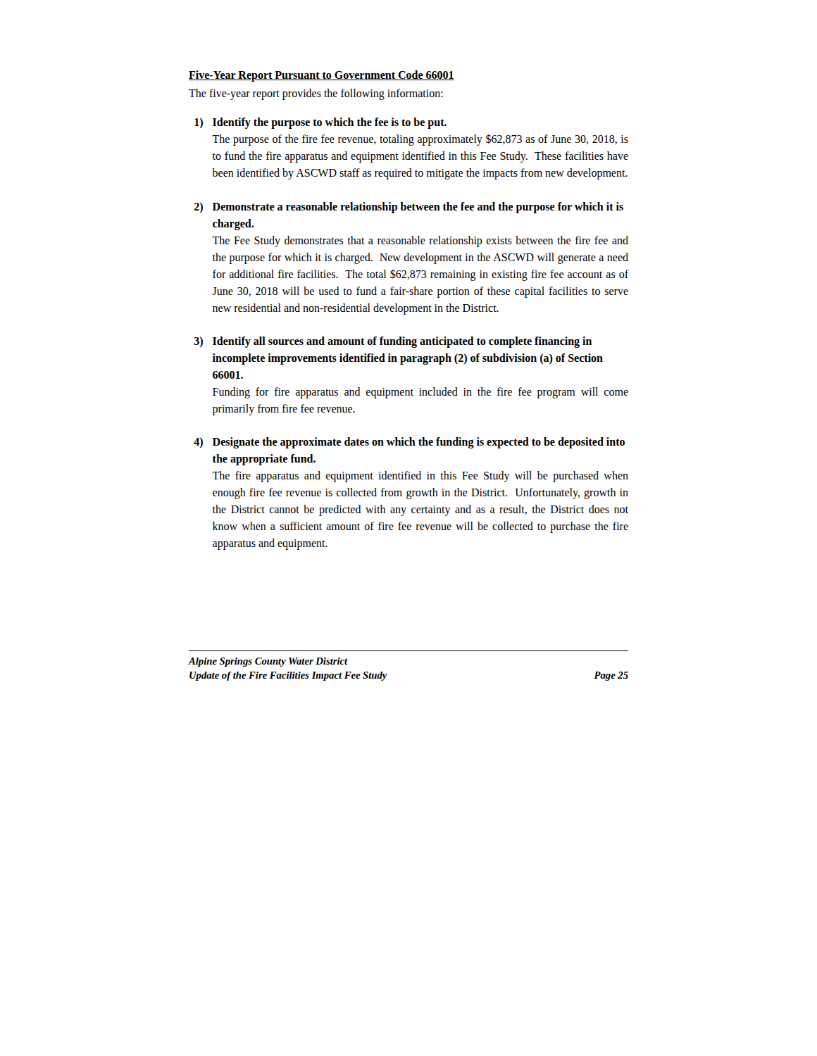Five-Year Report Pursuant to Government Code 66001
The five-year report provides the following information:
Identify the purpose to which the fee is to be put.
The purpose of the fire fee revenue, totaling approximately $62,873 as of June 30, 2018, is to fund the fire apparatus and equipment identified in this Fee Study. These facilities have been identified by ASCWD staff as required to mitigate the impacts from new development.
Demonstrate a reasonable relationship between the fee and the purpose for which it is charged.
The Fee Study demonstrates that a reasonable relationship exists between the fire fee and the purpose for which it is charged. New development in the ASCWD will generate a need for additional fire facilities. The total $62,873 remaining in existing fire fee account as of June 30, 2018 will be used to fund a fair-share portion of these capital facilities to serve new residential and non-residential development in the District.
Identify all sources and amount of funding anticipated to complete financing in incomplete improvements identified in paragraph (2) of subdivision (a) of Section 66001.
Funding for fire apparatus and equipment included in the fire fee program will come primarily from fire fee revenue.
Designate the approximate dates on which the funding is expected to be deposited into the appropriate fund.
The fire apparatus and equipment identified in this Fee Study will be purchased when enough fire fee revenue is collected from growth in the District. Unfortunately, growth in the District cannot be predicted with any certainty and as a result, the District does not know when a sufficient amount of fire fee revenue will be collected to purchase the fire apparatus and equipment.
Alpine Springs County Water District
Update of the Fire Facilities Impact Fee Study
Page 25